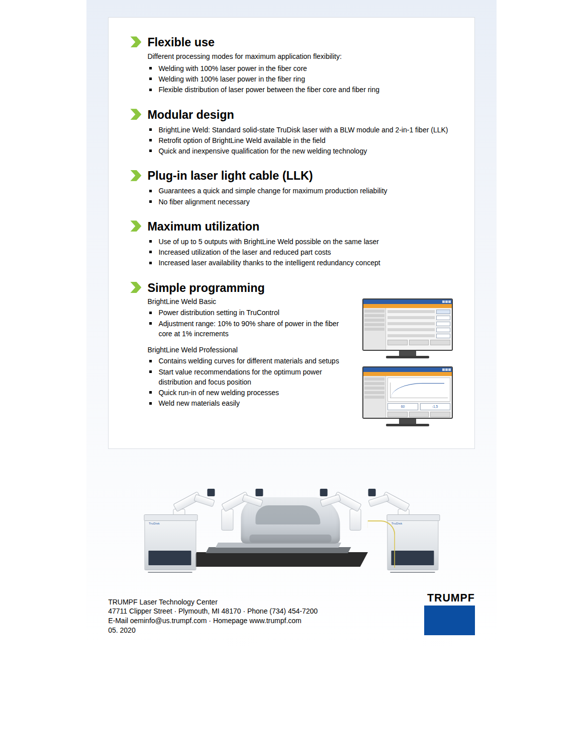Flexible use
Different processing modes for maximum application flexibility:
Welding with 100% laser power in the fiber core
Welding with 100% laser power in the fiber ring
Flexible distribution of laser power between the fiber core and fiber ring
Modular design
BrightLine Weld: Standard solid-state TruDisk laser with a BLW module and 2-in-1 fiber (LLK)
Retrofit option of BrightLine Weld available in the field
Quick and inexpensive qualification for the new welding technology
Plug-in laser light cable (LLK)
Guarantees a quick and simple change for maximum production reliability
No fiber alignment necessary
Maximum utilization
Use of up to 5 outputs with BrightLine Weld possible on the same laser
Increased utilization of the laser and reduced part costs
Increased laser availability thanks to the intelligent redundancy concept
Simple programming
BrightLine Weld Basic
Power distribution setting in TruControl
Adjustment range: 10% to 90% share of power in the fiber core at 1% increments
BrightLine Weld Professional
Contains welding curves for different materials and setups
Start value recommendations for the optimum power distribution and focus position
Quick run-in of new welding processes
Weld new materials easily
60
-1,5
TruDisk
TruDisk
TRUMPF Laser Technology Center
47711 Clipper Street · Plymouth, MI 48170 · Phone (734) 454-7200
E-Mail oeminfo@us.trumpf.com · Homepage www.trumpf.com
05. 2020
TRUMPF